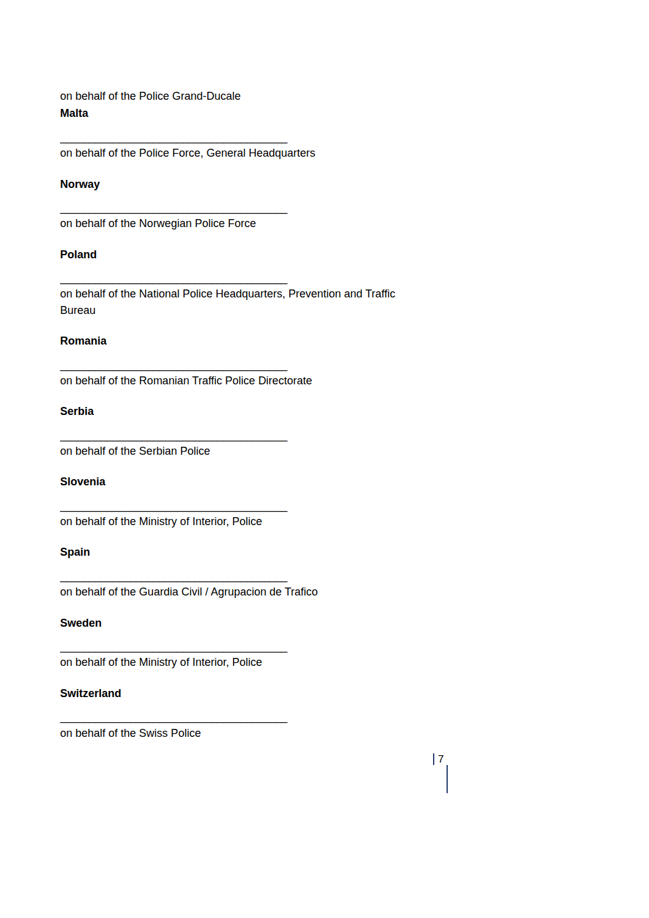on behalf of the Police Grand-Ducale
Malta
_______________________________________
on behalf of the Police Force, General Headquarters
Norway
_______________________________________
on behalf of the Norwegian Police Force
Poland
_______________________________________
on behalf of the National Police Headquarters, Prevention and Traffic Bureau
Romania
_______________________________________
on behalf of the Romanian Traffic Police Directorate
Serbia
_______________________________________
on behalf of the Serbian Police
Slovenia
_______________________________________
on behalf of the Ministry of Interior, Police
Spain
_______________________________________
on behalf of the Guardia Civil / Agrupacion de Trafico
Sweden
_______________________________________
on behalf of the Ministry of Interior, Police
Switzerland
_______________________________________
on behalf of the Swiss Police
7